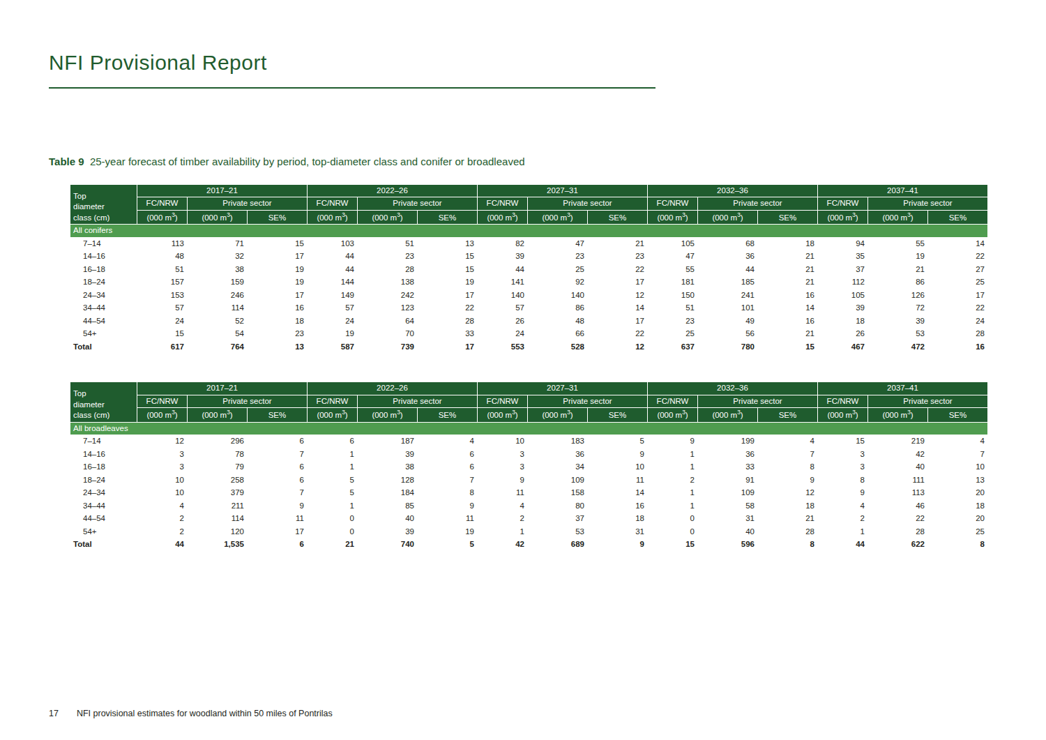NFI Provisional Report
Table 9 25-year forecast of timber availability by period, top-diameter class and conifer or broadleaved
| Top diameter class (cm) | 2017–21 | 2022–26 | 2027–31 | 2032–36 | 2037–41 |
| --- | --- | --- | --- | --- | --- |
| FC/NRW | Private sector | FC/NRW | Private sector | FC/NRW | Private sector | FC/NRW | Private sector | FC/NRW | Private sector |
| (000 m 3 ) | (000 m 3 ) | SE% | (000 m 3 ) | (000 m 3 ) | SE% | (000 m 3 ) | (000 m 3 ) | SE% | (000 m 3 ) | (000 m 3 ) | SE% | (000 m 3 ) | (000 m 3 ) | SE% |
| All conifers |
| 7–14 | 113 | 71 | 15 | 103 | 51 | 13 | 82 | 47 | 21 | 105 | 68 | 18 | 94 | 55 | 14 |
| 14–16 | 48 | 32 | 17 | 44 | 23 | 15 | 39 | 23 | 23 | 47 | 36 | 21 | 35 | 19 | 22 |
| 16–18 | 51 | 38 | 19 | 44 | 28 | 15 | 44 | 25 | 22 | 55 | 44 | 21 | 37 | 21 | 27 |
| 18–24 | 157 | 159 | 19 | 144 | 138 | 19 | 141 | 92 | 17 | 181 | 185 | 21 | 112 | 86 | 25 |
| 24–34 | 153 | 246 | 17 | 149 | 242 | 17 | 140 | 140 | 12 | 150 | 241 | 16 | 105 | 126 | 17 |
| 34–44 | 57 | 114 | 16 | 57 | 123 | 22 | 57 | 86 | 14 | 51 | 101 | 14 | 39 | 72 | 22 |
| 44–54 | 24 | 52 | 18 | 24 | 64 | 28 | 26 | 48 | 17 | 23 | 49 | 16 | 18 | 39 | 24 |
| 54+ | 15 | 54 | 23 | 19 | 70 | 33 | 24 | 66 | 22 | 25 | 56 | 21 | 26 | 53 | 28 |
| Total | 617 | 764 | 13 | 587 | 739 | 17 | 553 | 528 | 12 | 637 | 780 | 15 | 467 | 472 | 16 |
| Top diameter class (cm) | 2017–21 | 2022–26 | 2027–31 | 2032–36 | 2037–41 |
| --- | --- | --- | --- | --- | --- |
| FC/NRW | Private sector | FC/NRW | Private sector | FC/NRW | Private sector | FC/NRW | Private sector | FC/NRW | Private sector |
| (000 m 3 ) | (000 m 3 ) | SE% | (000 m 3 ) | (000 m 3 ) | SE% | (000 m 3 ) | (000 m 3 ) | SE% | (000 m 3 ) | (000 m 3 ) | SE% | (000 m 3 ) | (000 m 3 ) | SE% |
| All broadleaves |
| 7–14 | 12 | 296 | 6 | 6 | 187 | 4 | 10 | 183 | 5 | 9 | 199 | 4 | 15 | 219 | 4 |
| 14–16 | 3 | 78 | 7 | 1 | 39 | 6 | 3 | 36 | 9 | 1 | 36 | 7 | 3 | 42 | 7 |
| 16–18 | 3 | 79 | 6 | 1 | 38 | 6 | 3 | 34 | 10 | 1 | 33 | 8 | 3 | 40 | 10 |
| 18–24 | 10 | 258 | 6 | 5 | 128 | 7 | 9 | 109 | 11 | 2 | 91 | 9 | 8 | 111 | 13 |
| 24–34 | 10 | 379 | 7 | 5 | 184 | 8 | 11 | 158 | 14 | 1 | 109 | 12 | 9 | 113 | 20 |
| 34–44 | 4 | 211 | 9 | 1 | 85 | 9 | 4 | 80 | 16 | 1 | 58 | 18 | 4 | 46 | 18 |
| 44–54 | 2 | 114 | 11 | 0 | 40 | 11 | 2 | 37 | 18 | 0 | 31 | 21 | 2 | 22 | 20 |
| 54+ | 2 | 120 | 17 | 0 | 39 | 19 | 1 | 53 | 31 | 0 | 40 | 28 | 1 | 28 | 25 |
| Total | 44 | 1,535 | 6 | 21 | 740 | 5 | 42 | 689 | 9 | 15 | 596 | 8 | 44 | 622 | 8 |
17 NFI provisional estimates for woodland within 50 miles of Pontrilas